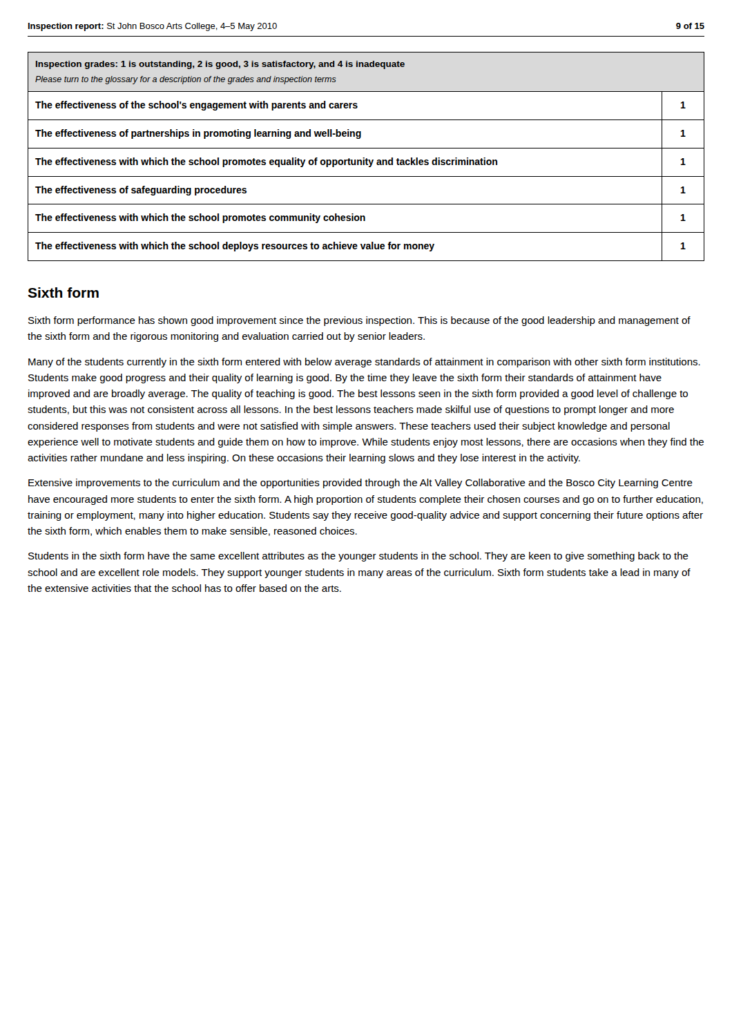Inspection report: St John Bosco Arts College, 4–5 May 2010
9 of 15
| Inspection grades: 1 is outstanding, 2 is good, 3 is satisfactory, and 4 is inadequate Please turn to the glossary for a description of the grades and inspection terms |
| --- |
| The effectiveness of the school's engagement with parents and carers | 1 |
| The effectiveness of partnerships in promoting learning and well-being | 1 |
| The effectiveness with which the school promotes equality of opportunity and tackles discrimination | 1 |
| The effectiveness of safeguarding procedures | 1 |
| The effectiveness with which the school promotes community cohesion | 1 |
| The effectiveness with which the school deploys resources to achieve value for money | 1 |
Sixth form
Sixth form performance has shown good improvement since the previous inspection. This is because of the good leadership and management of the sixth form and the rigorous monitoring and evaluation carried out by senior leaders.
Many of the students currently in the sixth form entered with below average standards of attainment in comparison with other sixth form institutions. Students make good progress and their quality of learning is good. By the time they leave the sixth form their standards of attainment have improved and are broadly average. The quality of teaching is good. The best lessons seen in the sixth form provided a good level of challenge to students, but this was not consistent across all lessons. In the best lessons teachers made skilful use of questions to prompt longer and more considered responses from students and were not satisfied with simple answers. These teachers used their subject knowledge and personal experience well to motivate students and guide them on how to improve. While students enjoy most lessons, there are occasions when they find the activities rather mundane and less inspiring. On these occasions their learning slows and they lose interest in the activity.
Extensive improvements to the curriculum and the opportunities provided through the Alt Valley Collaborative and the Bosco City Learning Centre have encouraged more students to enter the sixth form. A high proportion of students complete their chosen courses and go on to further education, training or employment, many into higher education. Students say they receive good-quality advice and support concerning their future options after the sixth form, which enables them to make sensible, reasoned choices.
Students in the sixth form have the same excellent attributes as the younger students in the school. They are keen to give something back to the school and are excellent role models. They support younger students in many areas of the curriculum. Sixth form students take a lead in many of the extensive activities that the school has to offer based on the arts.